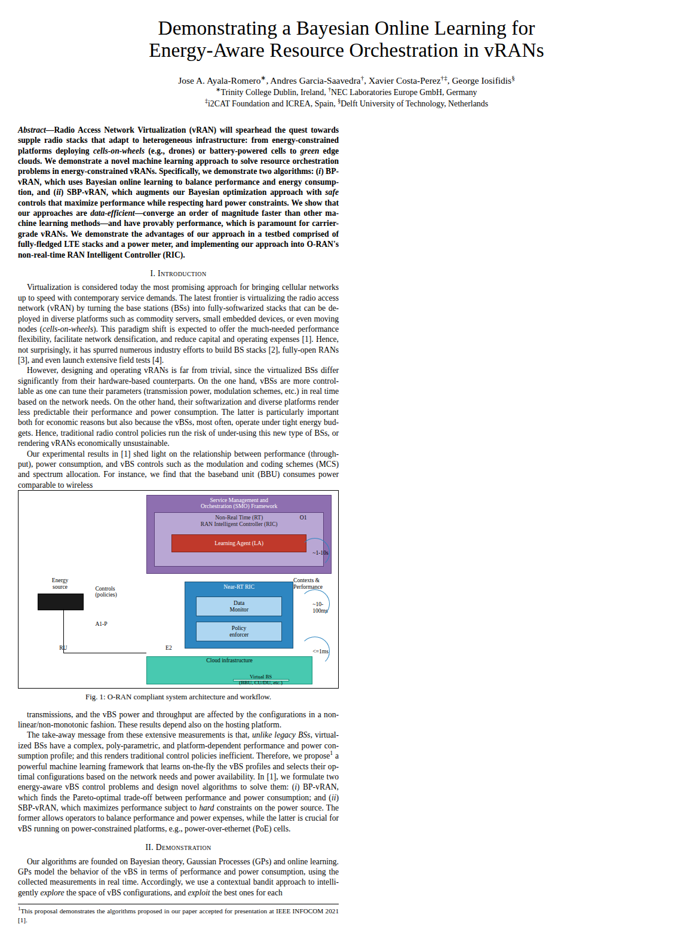Demonstrating a Bayesian Online Learning for
Energy-Aware Resource Orchestration in vRANs
Jose A. Ayala-Romero∗, Andres Garcia-Saavedra†, Xavier Costa-Perez†‡, George Iosifidis§
∗Trinity College Dublin, Ireland, †NEC Laboratories Europe GmbH, Germany
‡i2CAT Foundation and ICREA, Spain, §Delft University of Technology, Netherlands
Abstract—Radio Access Network Virtualization (vRAN) will spearhead the quest towards supple radio stacks that adapt to heterogeneous infrastructure: from energy-constrained platforms deploying cells-on-wheels (e.g., drones) or battery-powered cells to green edge clouds. We demonstrate a novel machine learning approach to solve resource orchestration problems in energy-constrained vRANs. Specifically, we demonstrate two algorithms: (i) BP-vRAN, which uses Bayesian online learning to balance performance and energy consumption, and (ii) SBP-vRAN, which augments our Bayesian optimization approach with safe controls that maximize performance while respecting hard power constraints. We show that our approaches are data-efficient—converge an order of magnitude faster than other machine learning methods—and have provably performance, which is paramount for carrier-grade vRANs. We demonstrate the advantages of our approach in a testbed comprised of fully-fledged LTE stacks and a power meter, and implementing our approach into O-RAN's non-real-time RAN Intelligent Controller (RIC).
I. Introduction
Virtualization is considered today the most promising approach for bringing cellular networks up to speed with contemporary service demands. The latest frontier is virtualizing the radio access network (vRAN) by turning the base stations (BSs) into fully-softwarized stacks that can be deployed in diverse platforms such as commodity servers, small embedded devices, or even moving nodes (cells-on-wheels). This paradigm shift is expected to offer the much-needed performance flexibility, facilitate network densification, and reduce capital and operating expenses [1]. Hence, not surprisingly, it has spurred numerous industry efforts to build BS stacks [2], fully-open RANs [3], and even launch extensive field tests [4].
However, designing and operating vRANs is far from trivial, since the virtualized BSs differ significantly from their hardware-based counterparts. On the one hand, vBSs are more controllable as one can tune their parameters (transmission power, modulation schemes, etc.) in real time based on the network needs. On the other hand, their softwarization and diverse platforms render less predictable their performance and power consumption. The latter is particularly important both for economic reasons but also because the vBSs, most often, operate under tight energy budgets. Hence, traditional radio control policies run the risk of under-using this new type of BSs, or rendering vRANs economically unsustainable.
Our experimental results in [1] shed light on the relationship between performance (throughput), power consumption, and vBS controls such as the modulation and coding schemes (MCS) and spectrum allocation. For instance, we find that the baseband unit (BBU) consumes power comparable to wireless
Service Management and
Orchestration (SMO) Framework
Non-Real Time (RT)
RAN Intelligent Controller (RIC)
Learning Agent (LA)
Near-RT RIC
Data
Monitor
Policy
enforcer
Cloud infrastructure
Virtual BS
(BBU, CU/DU, etc.)
Energy
source
RU
Controls
(policies)
A1-P
E2
O1
Contexts &
Performance
~1-10s
~10-
100ms
<=1ms
Fig. 1: O-RAN compliant system architecture and workflow.
transmissions, and the vBS power and throughput are affected by the configurations in a non-linear/non-monotonic fashion. These results depend also on the hosting platform.
The take-away message from these extensive measurements is that, unlike legacy BSs, virtualized BSs have a complex, poly-parametric, and platform-dependent performance and power consumption profile; and this renders traditional control policies inefficient. Therefore, we propose1 a powerful machine learning framework that learns on-the-fly the vBS profiles and selects their optimal configurations based on the network needs and power availability. In [1], we formulate two energy-aware vBS control problems and design novel algorithms to solve them: (i) BP-vRAN, which finds the Pareto-optimal trade-off between performance and power consumption; and (ii) SBP-vRAN, which maximizes performance subject to hard constraints on the power source. The former allows operators to balance performance and power expenses, while the latter is crucial for vBS running on power-constrained platforms, e.g., power-over-ethernet (PoE) cells.
II. Demonstration
Our algorithms are founded on Bayesian theory, Gaussian Processes (GPs) and online learning. GPs model the behavior of the vBS in terms of performance and power consumption, using the collected measurements in real time. Accordingly, we use a contextual bandit approach to intelligently explore the space of vBS configurations, and exploit the best ones for each
1This proposal demonstrates the algorithms proposed in our paper accepted for presentation at IEEE INFOCOM 2021 [1].